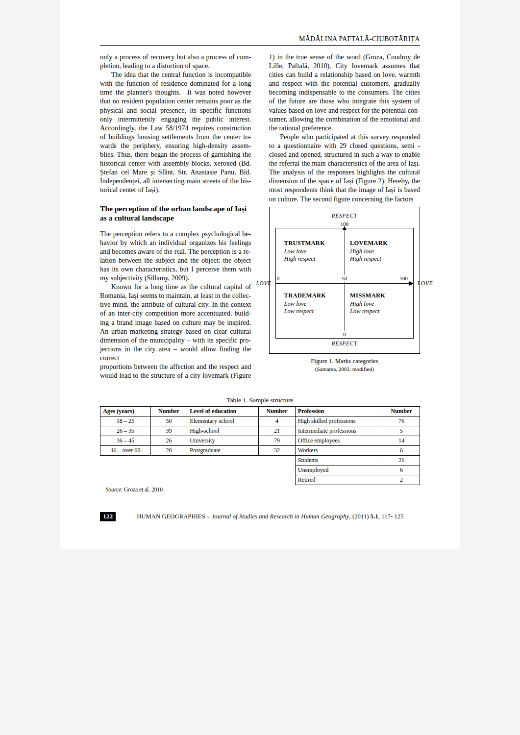MĂDĂLINA PAFTALĂ-CIUBOTĂRIȚA
only a process of recovery but also a process of completion, leading to a distortion of space.
The idea that the central function is incompatible with the function of residence dominated for a long time the planner's thoughts. It was noted however that no resident population center remains poor as the physical and social presence, its specific functions only intermittently engaging the public interest. Accordingly, the Law 58/1974 requires construction of buildings housing settlements from the center towards the periphery, ensuring high-density assemblies. Thus, there began the process of garnishing the historical center with assembly blocks, xeroxed (Bd. Ștefan cel Mare și Sfânt, Str. Anastasie Panu, Bld. Independenței, all intersecting main streets of the historical center of Iași).
The perception of the urban landscape of Iași as a cultural landscape
The perception refers to a complex psychological behavior by which an individual organizes his feelings and becomes aware of the real. The perception is a relation between the subject and the object: the object has its own characteristics, but I perceive them with my subjectivity (Sillamy, 2009).
Known for a long time as the cultural capital of Romania, Iași seems to maintain, at least in the collective mind, the attribute of cultural city. In the context of an inter-city competition more accentuated, building a brand image based on culture may be inspired. An urban marketing strategy based on clear cultural dimension of the municipality – with its specific projections in the city area – would allow finding the correct
proportions between the affection and the respect and would lead to the structure of a city lovemark (Figure 1) in the true sense of the word (Groza, Coudroy de Lille, Paftală, 2010). City lovemark assumes that cities can build a relationship based on love, warmth and respect with the potential customers, gradually becoming indispensable to the consumers. The cities of the future are those who integrate this system of values based on love and respect for the potential consumer, allowing the combination of the emotional and the rational preference.
People who participated at this survey responded to a questionnaire with 29 closed questions, semi - closed and opened, structured in such a way to enable the referral the main characteristics of the area of Iași. The analysis of the responses highlights the cultural dimension of the space of Iași (Figure 2). Hereby, the most respondents think that the image of Iași is based on culture. The second figure concerning the factors
RESPECT
100
▶
▲
TRUSTMARK
Low love
High respect
LOVEMARK
High love
High respect
TRADEMARK
Low love
Low respect
MISSMARK
High love
Low respect
0
50
100
0
LOVE
LOVE
RESPECT
Figure 1. Marks categories
(Samama, 2003, modified)
Table 1. Sample structure
| Ages (years) | Number | Level of education | Number | Profession | Number |
| --- | --- | --- | --- | --- | --- |
| 18 – 25 | 50 | Elementary school | 4 | High skilled professions | 76 |
| 26 – 35 | 39 | High-school | 21 | Intermediate professions | 5 |
| 36 – 45 | 26 | University | 79 | Office employees | 14 |
| 46 – over 60 | 20 | Postgraduate | 32 | Workers | 6 |
| | | | | Students | 26 |
| | | | | Unemployed | 6 |
| | | | | Retired | 2 |
Source: Groza et al. 2010
122 HUMAN GEOGRAPHIES – Journal of Studies and Research in Human Geography, (2011) 5.1, 117- 125